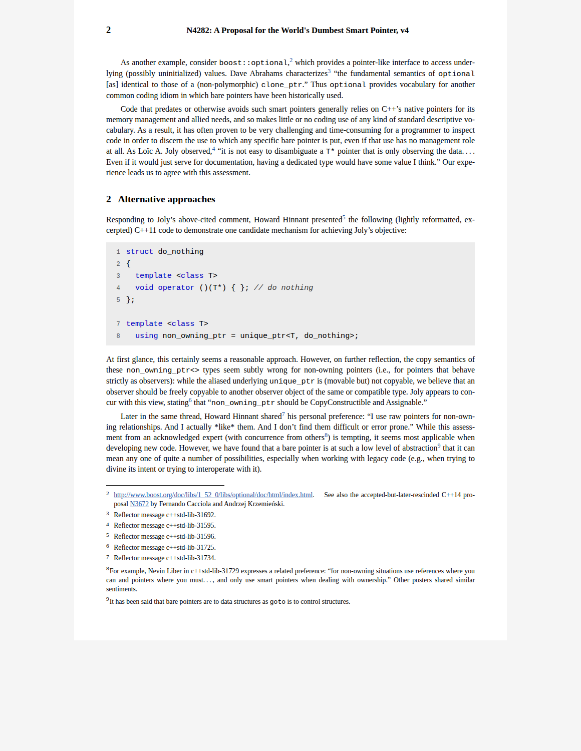2 N4282: A Proposal for the World's Dumbest Smart Pointer, v4
As another example, consider boost::optional,2 which provides a pointer-like interface to access underlying (possibly uninitialized) values. Dave Abrahams characterizes3 “the fundamental semantics of optional [as] identical to those of a (non-polymorphic) clone_ptr.” Thus optional provides vocabulary for another common coding idiom in which bare pointers have been historically used.
Code that predates or otherwise avoids such smart pointers generally relies on C++’s native pointers for its memory management and allied needs, and so makes little or no coding use of any kind of standard descriptive vocabulary. As a result, it has often proven to be very challenging and time-consuming for a programmer to inspect code in order to discern the use to which any specific bare pointer is put, even if that use has no management role at all. As Loïc A. Joly observed,4 “it is not easy to disambiguate a T* pointer that is only observing the data. . . . Even if it would just serve for documentation, having a dedicated type would have some value I think.” Our experience leads us to agree with this assessment.
2 Alternative approaches
Responding to Joly’s above-cited comment, Howard Hinnant presented5 the following (lightly reformatted, excerpted) C++11 code to demonstrate one candidate mechanism for achieving Joly’s objective:
| 1 | struct do_nothing |
| 2 | { |
| 3 | template < class T> |
| 4 | void operator ()(T*) { }; // do nothing |
| 5 | }; |
| 7 | template < class T> |
| 8 | using non_owning_ptr = unique_ptr<T, do_nothing>; |
At first glance, this certainly seems a reasonable approach. However, on further reflection, the copy semantics of these non_owning_ptr<> types seem subtly wrong for non-owning pointers (i.e., for pointers that behave strictly as observers): while the aliased underlying unique_ptr is (movable but) not copyable, we believe that an observer should be freely copyable to another observer object of the same or compatible type. Joly appears to concur with this view, stating6 that “non_owning_ptr should be CopyConstructible and Assignable.”
Later in the same thread, Howard Hinnant shared7 his personal preference: “I use raw pointers for non-owning relationships. And I actually *like* them. And I don’t find them difficult or error prone.” While this assessment from an acknowledged expert (with concurrence from others8) is tempting, it seems most applicable when developing new code. However, we have found that a bare pointer is at such a low level of abstraction9 that it can mean any one of quite a number of possibilities, especially when working with legacy code (e.g., when trying to divine its intent or trying to interoperate with it).
2 http://www.boost.org/doc/libs/1_52_0/libs/optional/doc/html/index.html. See also the accepted-but-later-rescinded C++14 proposal N3672 by Fernando Cacciola and Andrzej Krzemieński.
3 Reflector message c++std-lib-31692.
4 Reflector message c++std-lib-31595.
5 Reflector message c++std-lib-31596.
6 Reflector message c++std-lib-31725.
7 Reflector message c++std-lib-31734.
8 For example, Nevin Liber in c++std-lib-31729 expresses a related preference: “for non-owning situations use references where you can and pointers where you must. . . , and only use smart pointers when dealing with ownership.” Other posters shared similar sentiments.
9 It has been said that bare pointers are to data structures as goto is to control structures.